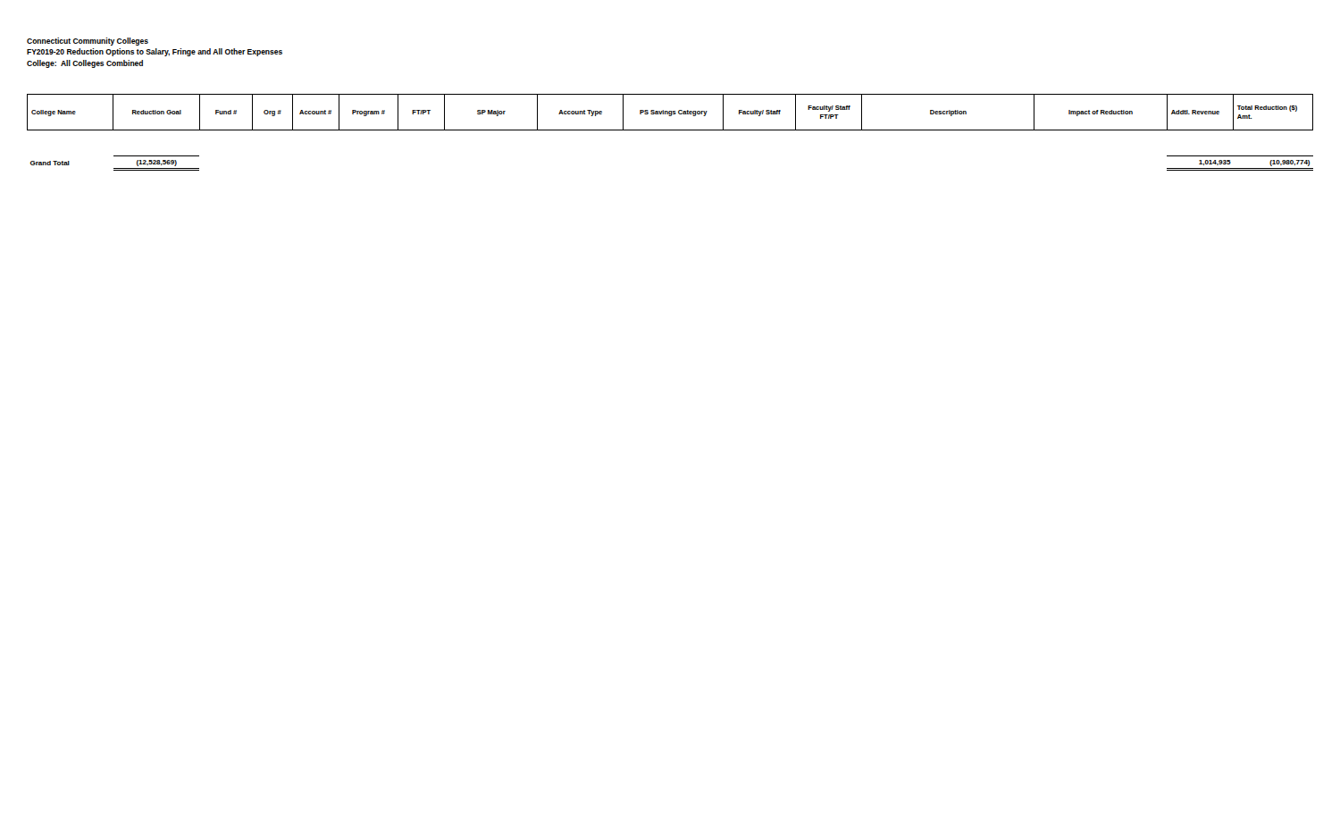Connecticut Community Colleges
FY2019-20 Reduction Options to Salary, Fringe and All Other Expenses
College: All Colleges Combined
| College Name | Reduction Goal | Fund # | Org # | Account # | Program # | FT/PT | SP Major | Account Type | PS Savings Category | Faculty/ Staff | Faculty/ Staff FT/PT | Description | Impact of Reduction | Addtl. Revenue | Total Reduction ($) Amt. |
| --- | --- | --- | --- | --- | --- | --- | --- | --- | --- | --- | --- | --- | --- | --- | --- |
| Grand Total | (12,528,569) | | | | | | | | | | | | | 1,014,935 | (10,980,774) |